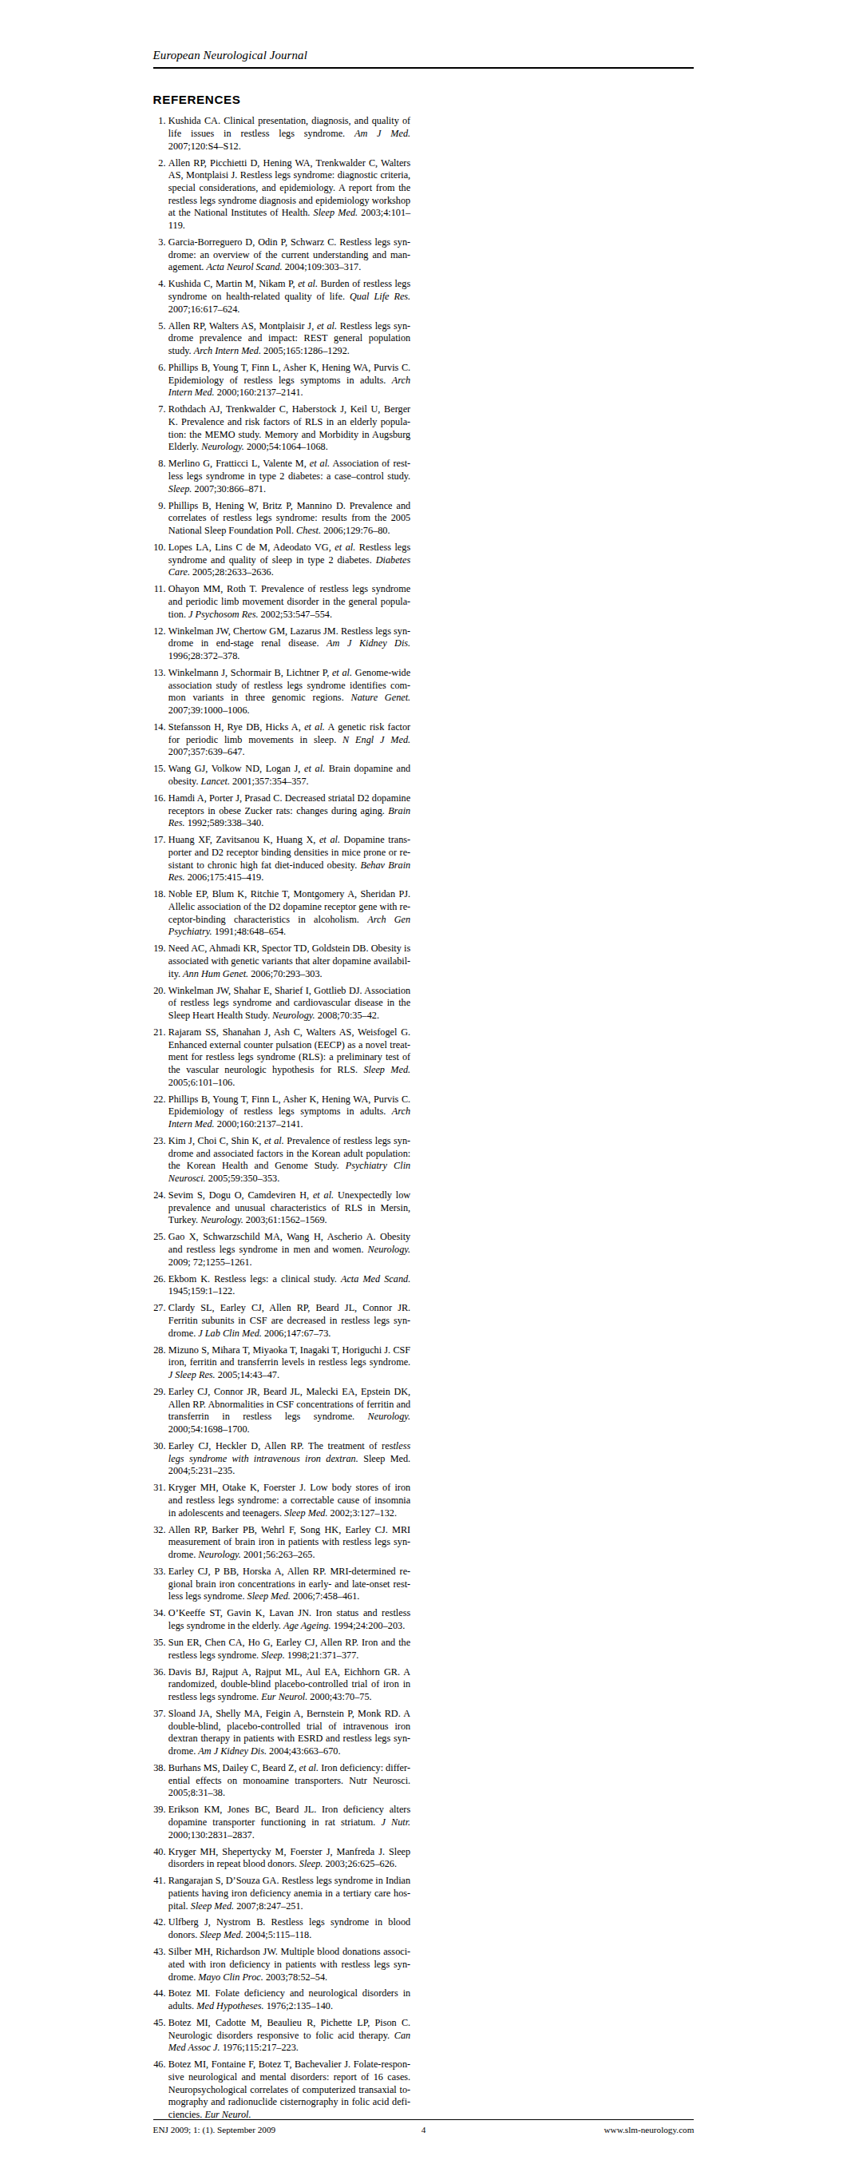European Neurological Journal
REFERENCES
Kushida CA. Clinical presentation, diagnosis, and quality of life issues in restless legs syndrome. Am J Med. 2007;120:S4–S12.
Allen RP, Picchietti D, Hening WA, Trenkwalder C, Walters AS, Montplaisi J. Restless legs syndrome: diagnostic criteria, special considerations, and epidemiology. A report from the restless legs syndrome diagnosis and epidemiology workshop at the National Institutes of Health. Sleep Med. 2003;4:101–119.
Garcia-Borreguero D, Odin P, Schwarz C. Restless legs syndrome: an overview of the current understanding and management. Acta Neurol Scand. 2004;109:303–317.
Kushida C, Martin M, Nikam P, et al. Burden of restless legs syndrome on health-related quality of life. Qual Life Res. 2007;16:617–624.
Allen RP, Walters AS, Montplaisir J, et al. Restless legs syndrome prevalence and impact: REST general population study. Arch Intern Med. 2005;165:1286–1292.
Phillips B, Young T, Finn L, Asher K, Hening WA, Purvis C. Epidemiology of restless legs symptoms in adults. Arch Intern Med. 2000;160:2137–2141.
Rothdach AJ, Trenkwalder C, Haberstock J, Keil U, Berger K. Prevalence and risk factors of RLS in an elderly population: the MEMO study. Memory and Morbidity in Augsburg Elderly. Neurology. 2000;54:1064–1068.
Merlino G, Fratticci L, Valente M, et al. Association of restless legs syndrome in type 2 diabetes: a case–control study. Sleep. 2007;30:866–871.
Phillips B, Hening W, Britz P, Mannino D. Prevalence and correlates of restless legs syndrome: results from the 2005 National Sleep Foundation Poll. Chest. 2006;129:76–80.
Lopes LA, Lins C de M, Adeodato VG, et al. Restless legs syndrome and quality of sleep in type 2 diabetes. Diabetes Care. 2005;28:2633–2636.
Ohayon MM, Roth T. Prevalence of restless legs syndrome and periodic limb movement disorder in the general population. J Psychosom Res. 2002;53:547–554.
Winkelman JW, Chertow GM, Lazarus JM. Restless legs syndrome in end-stage renal disease. Am J Kidney Dis. 1996;28:372–378.
Winkelmann J, Schormair B, Lichtner P, et al. Genome-wide association study of restless legs syndrome identifies common variants in three genomic regions. Nature Genet. 2007;39:1000–1006.
Stefansson H, Rye DB, Hicks A, et al. A genetic risk factor for periodic limb movements in sleep. N Engl J Med. 2007;357:639–647.
Wang GJ, Volkow ND, Logan J, et al. Brain dopamine and obesity. Lancet. 2001;357:354–357.
Hamdi A, Porter J, Prasad C. Decreased striatal D2 dopamine receptors in obese Zucker rats: changes during aging. Brain Res. 1992;589:338–340.
Huang XF, Zavitsanou K, Huang X, et al. Dopamine transporter and D2 receptor binding densities in mice prone or resistant to chronic high fat diet-induced obesity. Behav Brain Res. 2006;175:415–419.
Noble EP, Blum K, Ritchie T, Montgomery A, Sheridan PJ. Allelic association of the D2 dopamine receptor gene with receptor-binding characteristics in alcoholism. Arch Gen Psychiatry. 1991;48:648–654.
Need AC, Ahmadi KR, Spector TD, Goldstein DB. Obesity is associated with genetic variants that alter dopamine availability. Ann Hum Genet. 2006;70:293–303.
Winkelman JW, Shahar E, Sharief I, Gottlieb DJ. Association of restless legs syndrome and cardiovascular disease in the Sleep Heart Health Study. Neurology. 2008;70:35–42.
Rajaram SS, Shanahan J, Ash C, Walters AS, Weisfogel G. Enhanced external counter pulsation (EECP) as a novel treatment for restless legs syndrome (RLS): a preliminary test of the vascular neurologic hypothesis for RLS. Sleep Med. 2005;6:101–106.
Phillips B, Young T, Finn L, Asher K, Hening WA, Purvis C. Epidemiology of restless legs symptoms in adults. Arch Intern Med. 2000;160:2137–2141.
Kim J, Choi C, Shin K, et al. Prevalence of restless legs syndrome and associated factors in the Korean adult population: the Korean Health and Genome Study. Psychiatry Clin Neurosci. 2005;59:350–353.
Sevim S, Dogu O, Camdeviren H, et al. Unexpectedly low prevalence and unusual characteristics of RLS in Mersin, Turkey. Neurology. 2003;61:1562–1569.
Gao X, Schwarzschild MA, Wang H, Ascherio A. Obesity and restless legs syndrome in men and women. Neurology. 2009; 72;1255–1261.
Ekbom K. Restless legs: a clinical study. Acta Med Scand. 1945;159:1–122.
Clardy SL, Earley CJ, Allen RP, Beard JL, Connor JR. Ferritin subunits in CSF are decreased in restless legs syndrome. J Lab Clin Med. 2006;147:67–73.
Mizuno S, Mihara T, Miyaoka T, Inagaki T, Horiguchi J. CSF iron, ferritin and transferrin levels in restless legs syndrome. J Sleep Res. 2005;14:43–47.
Earley CJ, Connor JR, Beard JL, Malecki EA, Epstein DK, Allen RP. Abnormalities in CSF concentrations of ferritin and transferrin in restless legs syndrome. Neurology. 2000;54:1698–1700.
Earley CJ, Heckler D, Allen RP. The treatment of restless legs syndrome with intravenous iron dextran. Sleep Med. 2004;5:231–235.
Kryger MH, Otake K, Foerster J. Low body stores of iron and restless legs syndrome: a correctable cause of insomnia in adolescents and teenagers. Sleep Med. 2002;3:127–132.
Allen RP, Barker PB, Wehrl F, Song HK, Earley CJ. MRI measurement of brain iron in patients with restless legs syndrome. Neurology. 2001;56:263–265.
Earley CJ, P BB, Horska A, Allen RP. MRI-determined regional brain iron concentrations in early- and late-onset restless legs syndrome. Sleep Med. 2006;7:458–461.
O’Keeffe ST, Gavin K, Lavan JN. Iron status and restless legs syndrome in the elderly. Age Ageing. 1994;24:200–203.
Sun ER, Chen CA, Ho G, Earley CJ, Allen RP. Iron and the restless legs syndrome. Sleep. 1998;21:371–377.
Davis BJ, Rajput A, Rajput ML, Aul EA, Eichhorn GR. A randomized, double-blind placebo-controlled trial of iron in restless legs syndrome. Eur Neurol. 2000;43:70–75.
Sloand JA, Shelly MA, Feigin A, Bernstein P, Monk RD. A double-blind, placebo-controlled trial of intravenous iron dextran therapy in patients with ESRD and restless legs syndrome. Am J Kidney Dis. 2004;43:663–670.
Burhans MS, Dailey C, Beard Z, et al. Iron deficiency: differential effects on monoamine transporters. Nutr Neurosci. 2005;8:31–38.
Erikson KM, Jones BC, Beard JL. Iron deficiency alters dopamine transporter functioning in rat striatum. J Nutr. 2000;130:2831–2837.
Kryger MH, Shepertycky M, Foerster J, Manfreda J. Sleep disorders in repeat blood donors. Sleep. 2003;26:625–626.
Rangarajan S, D’Souza GA. Restless legs syndrome in Indian patients having iron deficiency anemia in a tertiary care hospital. Sleep Med. 2007;8:247–251.
Ulfberg J, Nystrom B. Restless legs syndrome in blood donors. Sleep Med. 2004;5:115–118.
Silber MH, Richardson JW. Multiple blood donations associated with iron deficiency in patients with restless legs syndrome. Mayo Clin Proc. 2003;78:52–54.
Botez MI. Folate deficiency and neurological disorders in adults. Med Hypotheses. 1976;2:135–140.
Botez MI, Cadotte M, Beaulieu R, Pichette LP, Pison C. Neurologic disorders responsive to folic acid therapy. Can Med Assoc J. 1976;115:217–223.
Botez MI, Fontaine F, Botez T, Bachevalier J. Folate-responsive neurological and mental disorders: report of 16 cases. Neuropsychological correlates of computerized transaxial tomography and radionuclide cisternography in folic acid deficiencies. Eur Neurol.
ENJ 2009; 1: (1). September 2009
4
www.slm-neurology.com